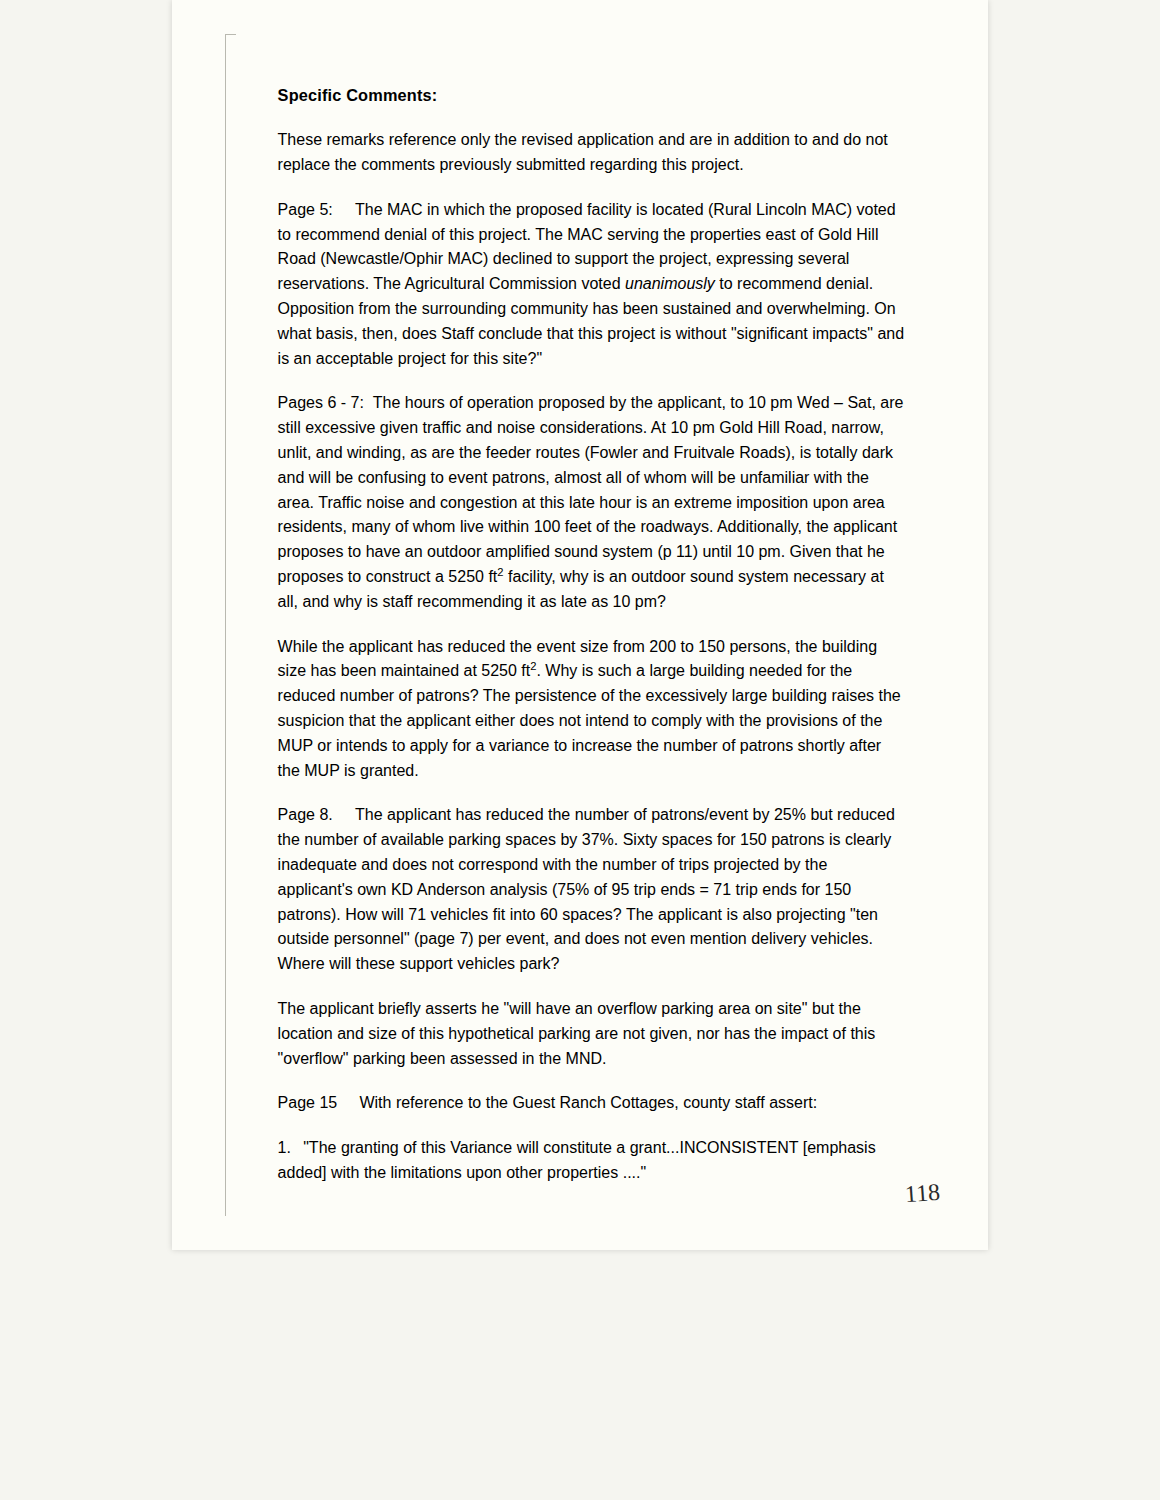Specific Comments:
These remarks reference only the revised application and are in addition to and do not replace the comments previously submitted regarding this project.
Page 5: The MAC in which the proposed facility is located (Rural Lincoln MAC) voted to recommend denial of this project. The MAC serving the properties east of Gold Hill Road (Newcastle/Ophir MAC) declined to support the project, expressing several reservations. The Agricultural Commission voted unanimously to recommend denial. Opposition from the surrounding community has been sustained and overwhelming. On what basis, then, does Staff conclude that this project is without "significant impacts" and is an acceptable project for this site?"
Pages 6 - 7: The hours of operation proposed by the applicant, to 10 pm Wed – Sat, are still excessive given traffic and noise considerations. At 10 pm Gold Hill Road, narrow, unlit, and winding, as are the feeder routes (Fowler and Fruitvale Roads), is totally dark and will be confusing to event patrons, almost all of whom will be unfamiliar with the area. Traffic noise and congestion at this late hour is an extreme imposition upon area residents, many of whom live within 100 feet of the roadways. Additionally, the applicant proposes to have an outdoor amplified sound system (p 11) until 10 pm. Given that he proposes to construct a 5250 ft2 facility, why is an outdoor sound system necessary at all, and why is staff recommending it as late as 10 pm?
While the applicant has reduced the event size from 200 to 150 persons, the building size has been maintained at 5250 ft2. Why is such a large building needed for the reduced number of patrons? The persistence of the excessively large building raises the suspicion that the applicant either does not intend to comply with the provisions of the MUP or intends to apply for a variance to increase the number of patrons shortly after the MUP is granted.
Page 8. The applicant has reduced the number of patrons/event by 25% but reduced the number of available parking spaces by 37%. Sixty spaces for 150 patrons is clearly inadequate and does not correspond with the number of trips projected by the applicant's own KD Anderson analysis (75% of 95 trip ends = 71 trip ends for 150 patrons). How will 71 vehicles fit into 60 spaces? The applicant is also projecting "ten outside personnel" (page 7) per event, and does not even mention delivery vehicles. Where will these support vehicles park?
The applicant briefly asserts he "will have an overflow parking area on site" but the location and size of this hypothetical parking are not given, nor has the impact of this "overflow" parking been assessed in the MND.
Page 15 With reference to the Guest Ranch Cottages, county staff assert:
1."The granting of this Variance will constitute a grant...INCONSISTENT [emphasis added] with the limitations upon other properties ...."
118